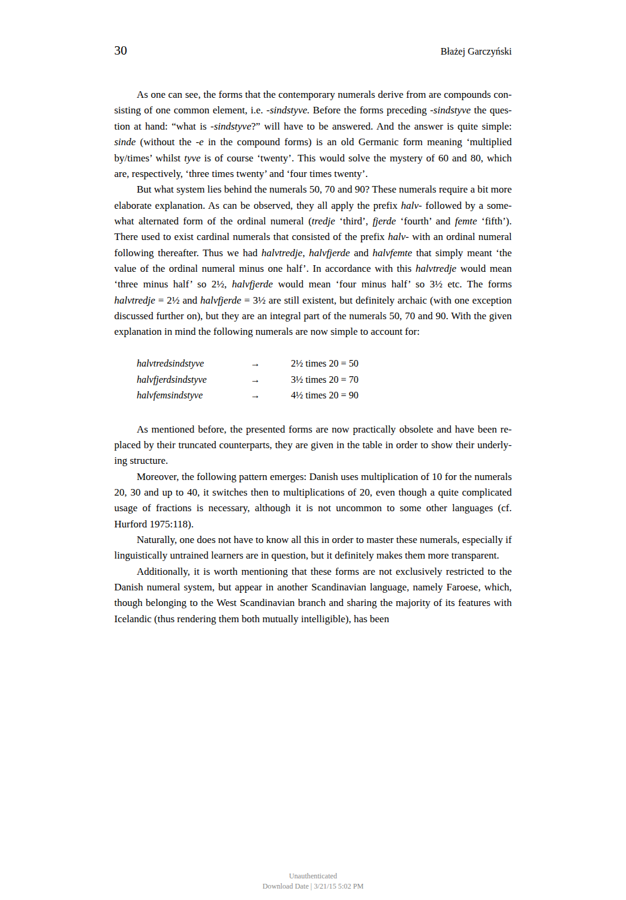30 Błażej Garczyński
As one can see, the forms that the contemporary numerals derive from are compounds consisting of one common element, i.e. -sindstyve. Before the forms preceding -sindstyve the question at hand: “what is -sindstyve?” will have to be answered. And the answer is quite simple: sinde (without the -e in the compound forms) is an old Germanic form meaning ‘multiplied by/times’ whilst tyve is of course ‘twenty’. This would solve the mystery of 60 and 80, which are, respectively, ‘three times twenty’ and ‘four times twenty’.
But what system lies behind the numerals 50, 70 and 90? These numerals require a bit more elaborate explanation. As can be observed, they all apply the prefix halv- followed by a somewhat alternated form of the ordinal numeral (tredje ‘third’, fjerde ‘fourth’ and femte ‘fifth’). There used to exist cardinal numerals that consisted of the prefix halv- with an ordinal numeral following thereafter. Thus we had halvtredje, halvfjerde and halvfemte that simply meant ‘the value of the ordinal numeral minus one half’. In accordance with this halvtredje would mean ‘three minus half’ so 2½, halvfjerde would mean ‘four minus half’ so 3½ etc. The forms halvtredje = 2½ and halvfjerde = 3½ are still existent, but definitely archaic (with one exception discussed further on), but they are an integral part of the numerals 50, 70 and 90. With the given explanation in mind the following numerals are now simple to account for:
| halvtredsindstyve | → | 2½ times 20 = 50 |
| halvfjerdsindstyve | → | 3½ times 20 = 70 |
| halvfemsindstyve | → | 4½ times 20 = 90 |
As mentioned before, the presented forms are now practically obsolete and have been replaced by their truncated counterparts, they are given in the table in order to show their underlying structure.
Moreover, the following pattern emerges: Danish uses multiplication of 10 for the numerals 20, 30 and up to 40, it switches then to multiplications of 20, even though a quite complicated usage of fractions is necessary, although it is not uncommon to some other languages (cf. Hurford 1975:118).
Naturally, one does not have to know all this in order to master these numerals, especially if linguistically untrained learners are in question, but it definitely makes them more transparent.
Additionally, it is worth mentioning that these forms are not exclusively restricted to the Danish numeral system, but appear in another Scandinavian language, namely Faroese, which, though belonging to the West Scandinavian branch and sharing the majority of its features with Icelandic (thus rendering them both mutually intelligible), has been
Unauthenticated
Download Date | 3/21/15 5:02 PM